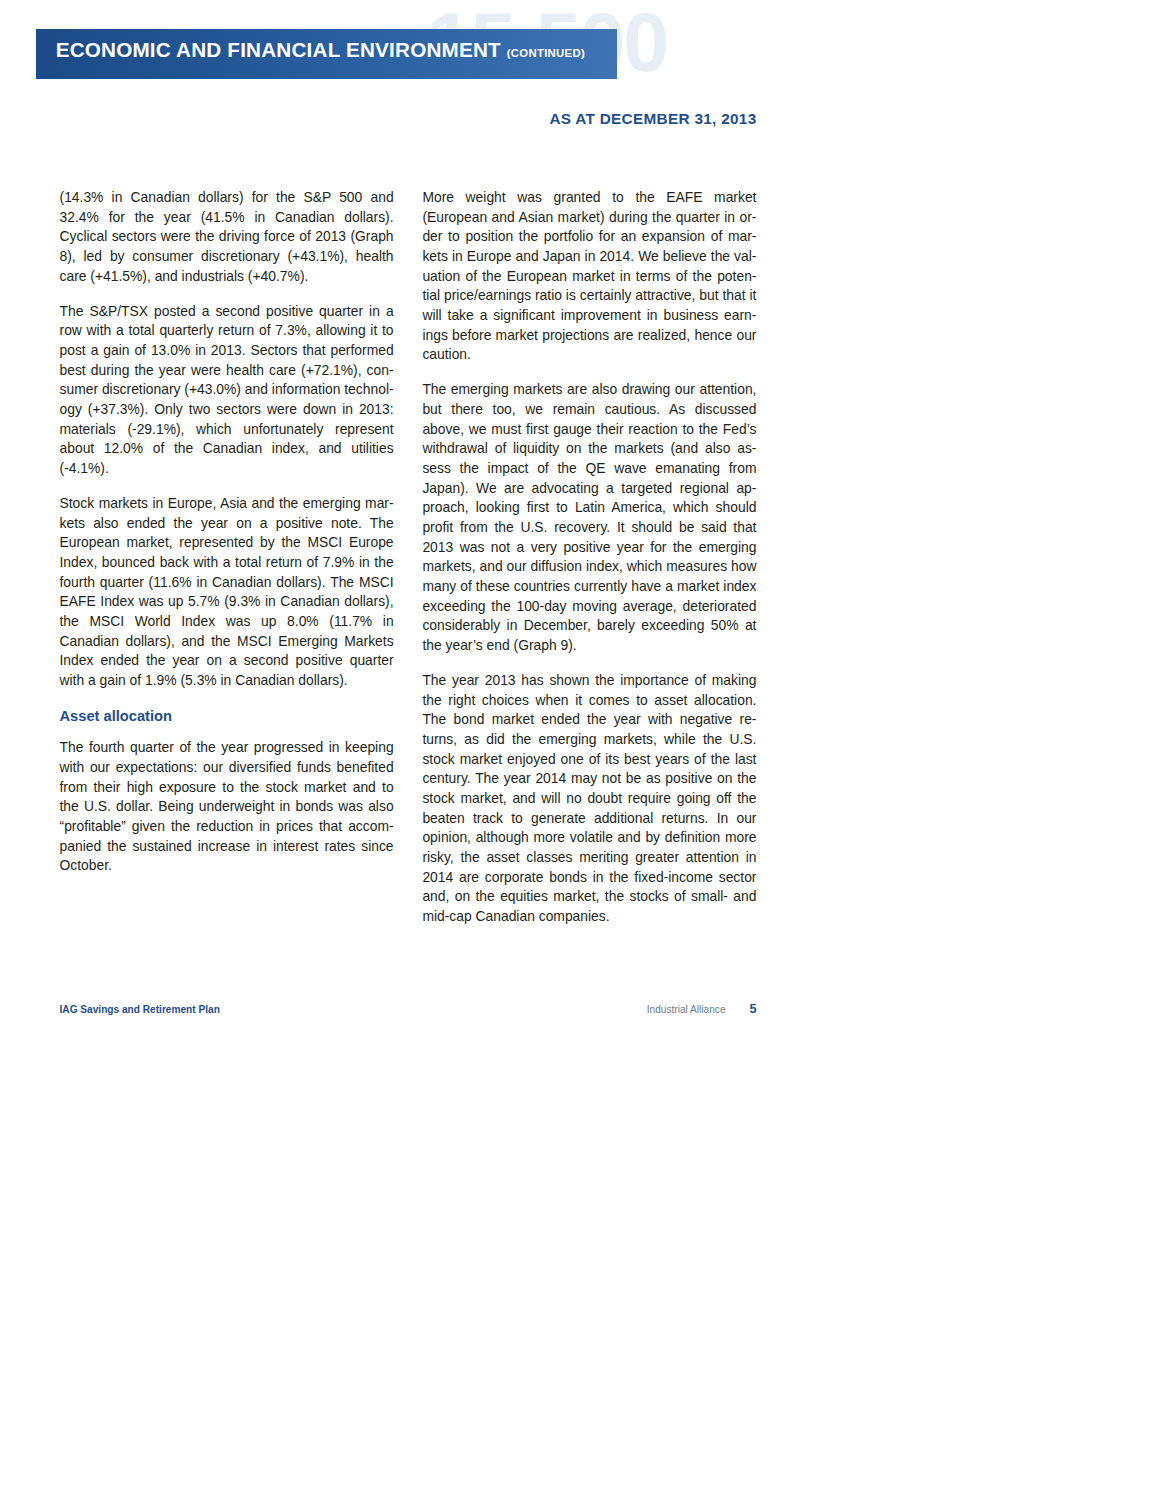15 500
ECONOMIC AND FINANCIAL ENVIRONMENT (CONTINUED)
AS AT DECEMBER 31, 2013
(14.3% in Canadian dollars) for the S&P 500 and 32.4% for the year (41.5% in Canadian dollars). Cyclical sectors were the driving force of 2013 (Graph 8), led by consumer discretionary (+43.1%), health care (+41.5%), and industrials (+40.7%).
The S&P/TSX posted a second positive quarter in a row with a total quarterly return of 7.3%, allowing it to post a gain of 13.0% in 2013. Sectors that performed best during the year were health care (+72.1%), consumer discretionary (+43.0%) and information technology (+37.3%). Only two sectors were down in 2013: materials (-29.1%), which unfortunately represent about 12.0% of the Canadian index, and utilities (-4.1%).
Stock markets in Europe, Asia and the emerging markets also ended the year on a positive note. The European market, represented by the MSCI Europe Index, bounced back with a total return of 7.9% in the fourth quarter (11.6% in Canadian dollars). The MSCI EAFE Index was up 5.7% (9.3% in Canadian dollars), the MSCI World Index was up 8.0% (11.7% in Canadian dollars), and the MSCI Emerging Markets Index ended the year on a second positive quarter with a gain of 1.9% (5.3% in Canadian dollars).
Asset allocation
The fourth quarter of the year progressed in keeping with our expectations: our diversified funds benefited from their high exposure to the stock market and to the U.S. dollar. Being underweight in bonds was also “profitable” given the reduction in prices that accompanied the sustained increase in interest rates since October.
More weight was granted to the EAFE market (European and Asian market) during the quarter in order to position the portfolio for an expansion of markets in Europe and Japan in 2014. We believe the valuation of the European market in terms of the potential price/earnings ratio is certainly attractive, but that it will take a significant improvement in business earnings before market projections are realized, hence our caution.
The emerging markets are also drawing our attention, but there too, we remain cautious. As discussed above, we must first gauge their reaction to the Fed’s withdrawal of liquidity on the markets (and also assess the impact of the QE wave emanating from Japan). We are advocating a targeted regional approach, looking first to Latin America, which should profit from the U.S. recovery. It should be said that 2013 was not a very positive year for the emerging markets, and our diffusion index, which measures how many of these countries currently have a market index exceeding the 100-day moving average, deteriorated considerably in December, barely exceeding 50% at the year’s end (Graph 9).
The year 2013 has shown the importance of making the right choices when it comes to asset allocation. The bond market ended the year with negative returns, as did the emerging markets, while the U.S. stock market enjoyed one of its best years of the last century. The year 2014 may not be as positive on the stock market, and will no doubt require going off the beaten track to generate additional returns. In our opinion, although more volatile and by definition more risky, the asset classes meriting greater attention in 2014 are corporate bonds in the fixed-income sector and, on the equities market, the stocks of small- and mid-cap Canadian companies.
IAG Savings and Retirement Plan
Industrial Alliance 5